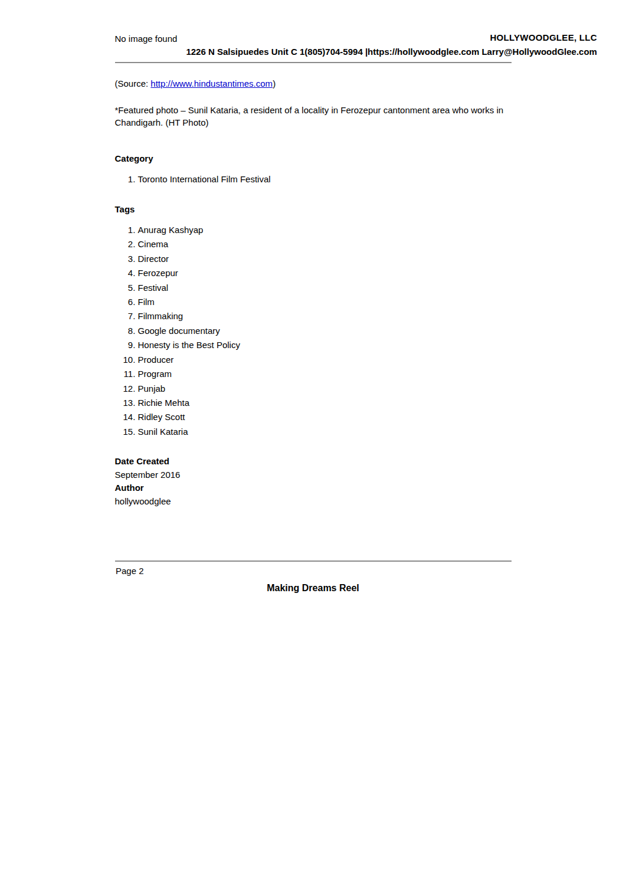No image found
HOLLYWOODGLEE, LLC
1226 N Salsipuedes Unit C 1(805)704-5994 |https://hollywoodglee.com Larry@HollywoodGlee.com
(Source: http://www.hindustantimes.com)
*Featured photo – Sunil Kataria, a resident of a locality in Ferozepur cantonment area who works in Chandigarh. (HT Photo)
Category
Toronto International Film Festival
Tags
Anurag Kashyap
Cinema
Director
Ferozepur
Festival
Film
Filmmaking
Google documentary
Honesty is the Best Policy
Producer
Program
Punjab
Richie Mehta
Ridley Scott
Sunil Kataria
Date Created
September 2016
Author
hollywoodglee
Page 2
Making Dreams Reel